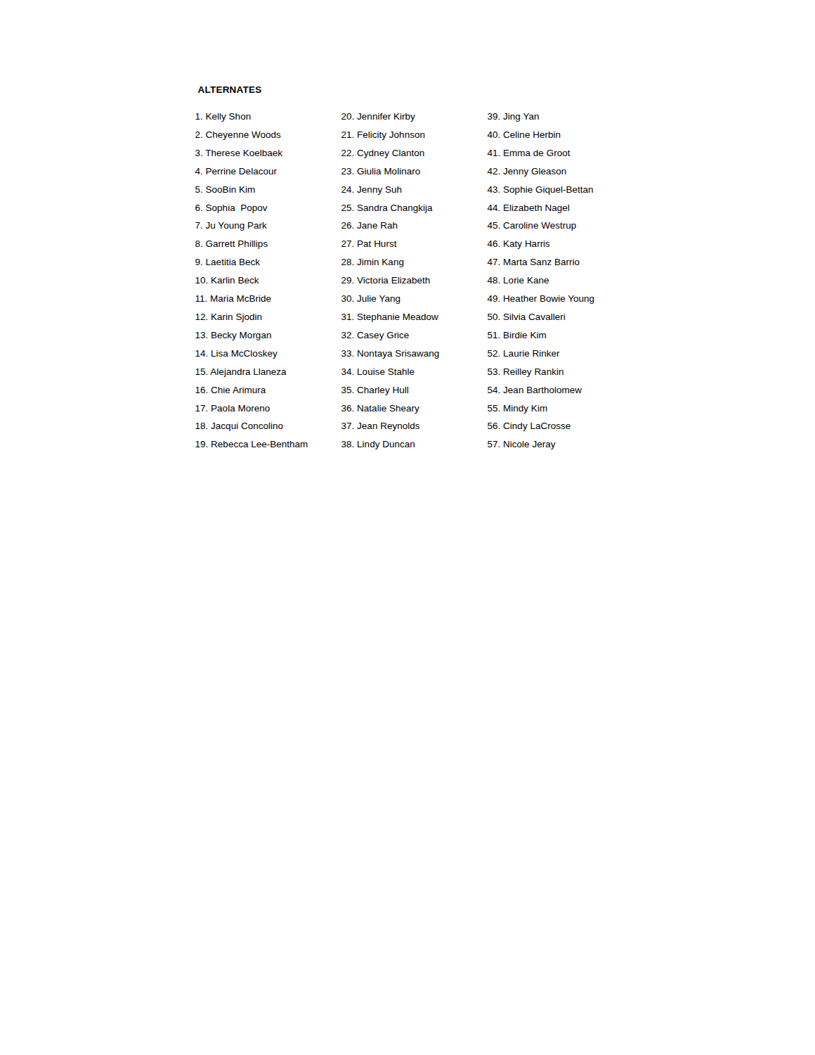ALTERNATES
1. Kelly Shon
2. Cheyenne Woods
3. Therese Koelbaek
4. Perrine Delacour
5. SooBin Kim
6. Sophia Popov
7. Ju Young Park
8. Garrett Phillips
9. Laetitia Beck
10. Karlin Beck
11. Maria McBride
12. Karin Sjodin
13. Becky Morgan
14. Lisa McCloskey
15. Alejandra Llaneza
16. Chie Arimura
17. Paola Moreno
18. Jacqui Concolino
19. Rebecca Lee-Bentham
20. Jennifer Kirby
21. Felicity Johnson
22. Cydney Clanton
23. Giulia Molinaro
24. Jenny Suh
25. Sandra Changkija
26. Jane Rah
27. Pat Hurst
28. Jimin Kang
29. Victoria Elizabeth
30. Julie Yang
31. Stephanie Meadow
32. Casey Grice
33. Nontaya Srisawang
34. Louise Stahle
35. Charley Hull
36. Natalie Sheary
37. Jean Reynolds
38. Lindy Duncan
39. Jing Yan
40. Celine Herbin
41. Emma de Groot
42. Jenny Gleason
43. Sophie Giquel-Bettan
44. Elizabeth Nagel
45. Caroline Westrup
46. Katy Harris
47. Marta Sanz Barrio
48. Lorie Kane
49. Heather Bowie Young
50. Silvia Cavalleri
51. Birdie Kim
52. Laurie Rinker
53. Reilley Rankin
54. Jean Bartholomew
55. Mindy Kim
56. Cindy LaCrosse
57. Nicole Jeray